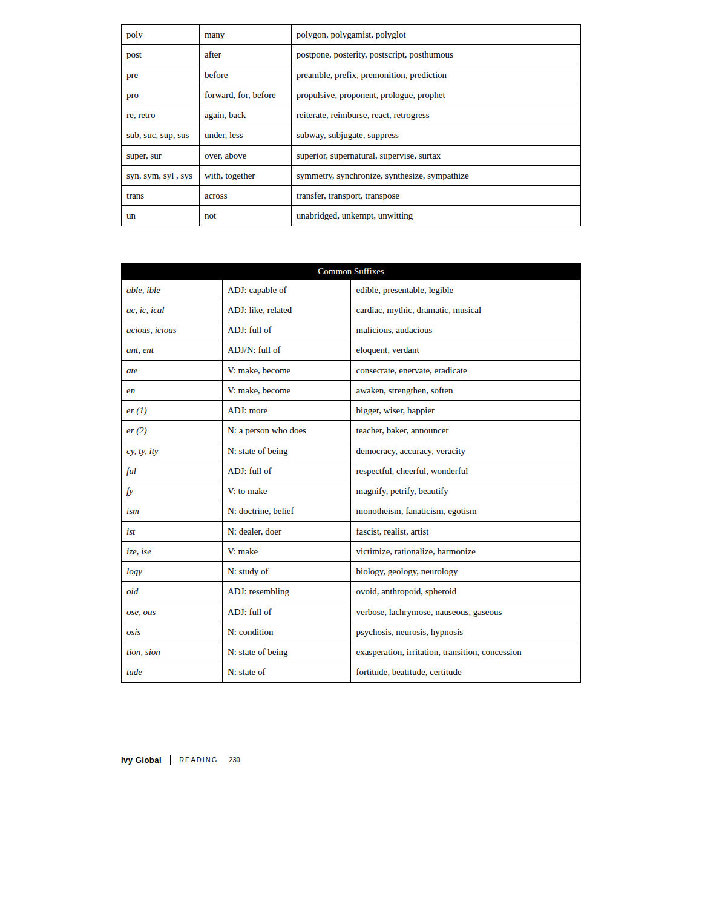| poly | many | polygon, polygamist, polyglot |
| post | after | postpone, posterity, postscript, posthumous |
| pre | before | preamble, prefix, premonition, prediction |
| pro | forward, for, before | propulsive, proponent, prologue, prophet |
| re, retro | again, back | reiterate, reimburse, react, retrogress |
| sub, suc, sup, sus | under, less | subway, subjugate, suppress |
| super, sur | over, above | superior, supernatural, supervise, surtax |
| syn, sym, syl , sys | with, together | symmetry, synchronize, synthesize, sympathize |
| trans | across | transfer, transport, transpose |
| un | not | unabridged, unkempt, unwitting |
Common Suffixes
| able, ible | ADJ: capable of | edible, presentable, legible |
| ac, ic, ical | ADJ: like, related | cardiac, mythic, dramatic, musical |
| acious, icious | ADJ: full of | malicious, audacious |
| ant, ent | ADJ/N: full of | eloquent, verdant |
| ate | V: make, become | consecrate, enervate, eradicate |
| en | V: make, become | awaken, strengthen, soften |
| er (1) | ADJ: more | bigger, wiser, happier |
| er (2) | N: a person who does | teacher, baker, announcer |
| cy, ty, ity | N: state of being | democracy, accuracy, veracity |
| ful | ADJ: full of | respectful, cheerful, wonderful |
| fy | V: to make | magnify, petrify, beautify |
| ism | N: doctrine, belief | monotheism, fanaticism, egotism |
| ist | N: dealer, doer | fascist, realist, artist |
| ize, ise | V: make | victimize, rationalize, harmonize |
| logy | N: study of | biology, geology, neurology |
| oid | ADJ: resembling | ovoid, anthropoid, spheroid |
| ose, ous | ADJ: full of | verbose, lachrymose, nauseous, gaseous |
| osis | N: condition | psychosis, neurosis, hypnosis |
| tion, sion | N: state of being | exasperation, irritation, transition, concession |
| tude | N: state of | fortitude, beatitude, certitude |
Ivy Global READING 230